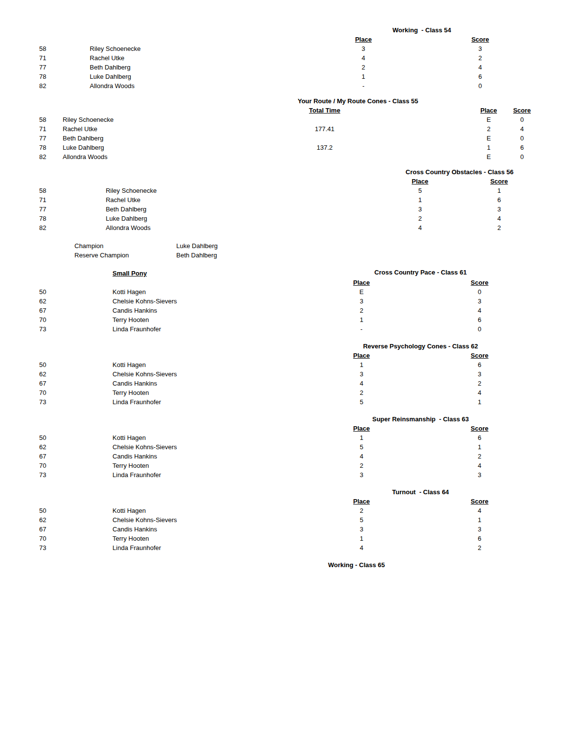| | | Working - Class 54 |
| | | Place | Score |
| 58 | Riley Schoenecke | 3 | 3 |
| 71 | Rachel Utke | 4 | 2 |
| 77 | Beth Dahlberg | 2 | 4 |
| 78 | Luke Dahlberg | 1 | 6 |
| 82 | Allondra Woods | - | 0 |
| | | Your Route / My Route Cones - Class 55 |
| | | Total Time | Place | Score |
| 58 | Riley Schoenecke | | E | 0 |
| 71 | Rachel Utke | 177.41 | 2 | 4 |
| 77 | Beth Dahlberg | | E | 0 |
| 78 | Luke Dahlberg | 137.2 | 1 | 6 |
| 82 | Allondra Woods | | E | 0 |
| | | Cross Country Obstacles - Class 56 |
| | | Place | Score |
| 58 | Riley Schoenecke | 5 | 1 |
| 71 | Rachel Utke | 1 | 6 |
| 77 | Beth Dahlberg | 3 | 3 |
| 78 | Luke Dahlberg | 2 | 4 |
| 82 | Allondra Woods | 4 | 2 |
| | Champion | Luke Dahlberg |
| | Reserve Champion | Beth Dahlberg |
| | Small Pony | Cross Country Pace - Class 61 |
| | | Place | Score |
| 50 | Kotti Hagen | E | 0 |
| 62 | Chelsie Kohns-Sievers | 3 | 3 |
| 67 | Candis Hankins | 2 | 4 |
| 70 | Terry Hooten | 1 | 6 |
| 73 | Linda Fraunhofer | - | 0 |
| | | Reverse Psychology Cones - Class 62 |
| | | Place | Score |
| 50 | Kotti Hagen | 1 | 6 |
| 62 | Chelsie Kohns-Sievers | 3 | 3 |
| 67 | Candis Hankins | 4 | 2 |
| 70 | Terry Hooten | 2 | 4 |
| 73 | Linda Fraunhofer | 5 | 1 |
| | | Super Reinsmanship - Class 63 |
| | | Place | Score |
| 50 | Kotti Hagen | 1 | 6 |
| 62 | Chelsie Kohns-Sievers | 5 | 1 |
| 67 | Candis Hankins | 4 | 2 |
| 70 | Terry Hooten | 2 | 4 |
| 73 | Linda Fraunhofer | 3 | 3 |
| | | Turnout - Class 64 |
| | | Place | Score |
| 50 | Kotti Hagen | 2 | 4 |
| 62 | Chelsie Kohns-Sievers | 5 | 1 |
| 67 | Candis Hankins | 3 | 3 |
| 70 | Terry Hooten | 1 | 6 |
| 73 | Linda Fraunhofer | 4 | 2 |
| | | Working - Class 65 |